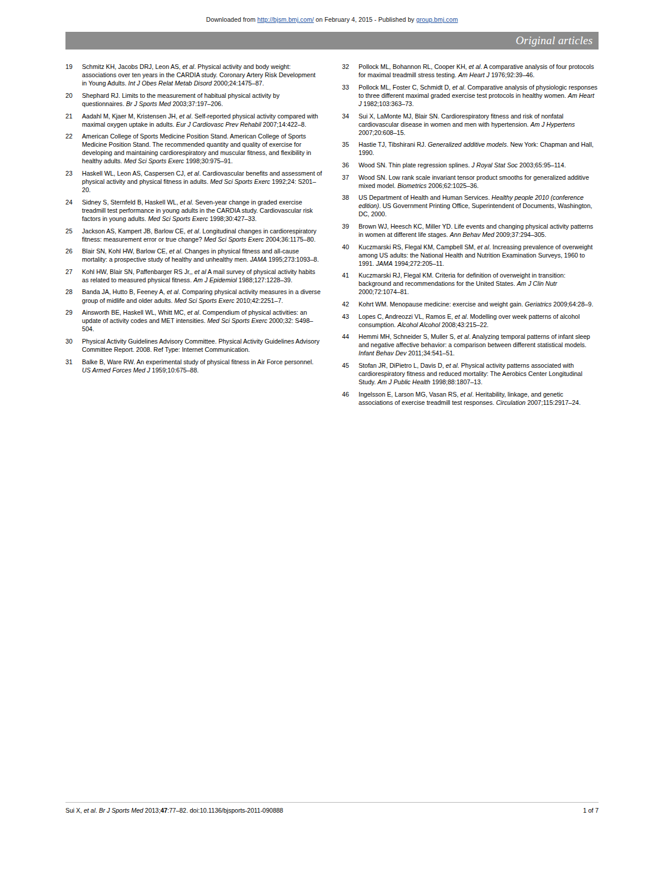Downloaded from http://bjsm.bmj.com/ on February 4, 2015 - Published by group.bmj.com
Original articles
19 Schmitz KH, Jacobs DRJ, Leon AS, et al. Physical activity and body weight: associations over ten years in the CARDIA study. Coronary Artery Risk Development in Young Adults. Int J Obes Relat Metab Disord 2000;24:1475–87.
20 Shephard RJ. Limits to the measurement of habitual physical activity by questionnaires. Br J Sports Med 2003;37:197–206.
21 Aadahl M, Kjaer M, Kristensen JH, et al. Self-reported physical activity compared with maximal oxygen uptake in adults. Eur J Cardiovasc Prev Rehabil 2007;14:422–8.
22 American College of Sports Medicine Position Stand. American College of Sports Medicine Position Stand. The recommended quantity and quality of exercise for developing and maintaining cardiorespiratory and muscular fitness, and flexibility in healthy adults. Med Sci Sports Exerc 1998;30:975–91.
23 Haskell WL, Leon AS, Caspersen CJ, et al. Cardiovascular benefits and assessment of physical activity and physical fitness in adults. Med Sci Sports Exerc 1992;24: S201–20.
24 Sidney S, Sternfeld B, Haskell WL, et al. Seven-year change in graded exercise treadmill test performance in young adults in the CARDIA study. Cardiovascular risk factors in young adults. Med Sci Sports Exerc 1998;30:427–33.
25 Jackson AS, Kampert JB, Barlow CE, et al. Longitudinal changes in cardiorespiratory fitness: measurement error or true change? Med Sci Sports Exerc 2004;36:1175–80.
26 Blair SN, Kohl HW, Barlow CE, et al. Changes in physical fitness and all-cause mortality: a prospective study of healthy and unhealthy men. JAMA 1995;273:1093–8.
27 Kohl HW, Blair SN, Paffenbarger RS Jr,, et al A mail survey of physical activity habits as related to measured physical fitness. Am J Epidemiol 1988;127:1228–39.
28 Banda JA, Hutto B, Feeney A, et al. Comparing physical activity measures in a diverse group of midlife and older adults. Med Sci Sports Exerc 2010;42:2251–7.
29 Ainsworth BE, Haskell WL, Whitt MC, et al. Compendium of physical activities: an update of activity codes and MET intensities. Med Sci Sports Exerc 2000;32: S498–504.
30 Physical Activity Guidelines Advisory Committee. Physical Activity Guidelines Advisory Committee Report. 2008. Ref Type: Internet Communication.
31 Balke B, Ware RW. An experimental study of physical fitness in Air Force personnel. US Armed Forces Med J 1959;10:675–88.
32 Pollock ML, Bohannon RL, Cooper KH, et al. A comparative analysis of four protocols for maximal treadmill stress testing. Am Heart J 1976;92:39–46.
33 Pollock ML, Foster C, Schmidt D, et al. Comparative analysis of physiologic responses to three different maximal graded exercise test protocols in healthy women. Am Heart J 1982;103:363–73.
34 Sui X, LaMonte MJ, Blair SN. Cardiorespiratory fitness and risk of nonfatal cardiovascular disease in women and men with hypertension. Am J Hypertens 2007;20:608–15.
35 Hastie TJ, Tibshirani RJ. Generalized additive models. New York: Chapman and Hall, 1990.
36 Wood SN. Thin plate regression splines. J Royal Stat Soc 2003;65:95–114.
37 Wood SN. Low rank scale invariant tensor product smooths for generalized additive mixed model. Biometrics 2006;62:1025–36.
38 US Department of Health and Human Services. Healthy people 2010 (conference edition). US Government Printing Office, Superintendent of Documents, Washington, DC, 2000.
39 Brown WJ, Heesch KC, Miller YD. Life events and changing physical activity patterns in women at different life stages. Ann Behav Med 2009;37:294–305.
40 Kuczmarski RS, Flegal KM, Campbell SM, et al. Increasing prevalence of overweight among US adults: the National Health and Nutrition Examination Surveys, 1960 to 1991. JAMA 1994;272:205–11.
41 Kuczmarski RJ, Flegal KM. Criteria for definition of overweight in transition: background and recommendations for the United States. Am J Clin Nutr 2000;72:1074–81.
42 Kohrt WM. Menopause medicine: exercise and weight gain. Geriatrics 2009;64:28–9.
43 Lopes C, Andreozzi VL, Ramos E, et al. Modelling over week patterns of alcohol consumption. Alcohol Alcohol 2008;43:215–22.
44 Hemmi MH, Schneider S, Muller S, et al. Analyzing temporal patterns of infant sleep and negative affective behavior: a comparison between different statistical models. Infant Behav Dev 2011;34:541–51.
45 Stofan JR, DiPietro L, Davis D, et al. Physical activity patterns associated with cardiorespiratory fitness and reduced mortality: The Aerobics Center Longitudinal Study. Am J Public Health 1998;88:1807–13.
46 Ingelsson E, Larson MG, Vasan RS, et al. Heritability, linkage, and genetic associations of exercise treadmill test responses. Circulation 2007;115:2917–24.
Sui X, et al. Br J Sports Med 2013;47:77–82. doi:10.1136/bjsports-2011-090888
1 of 7